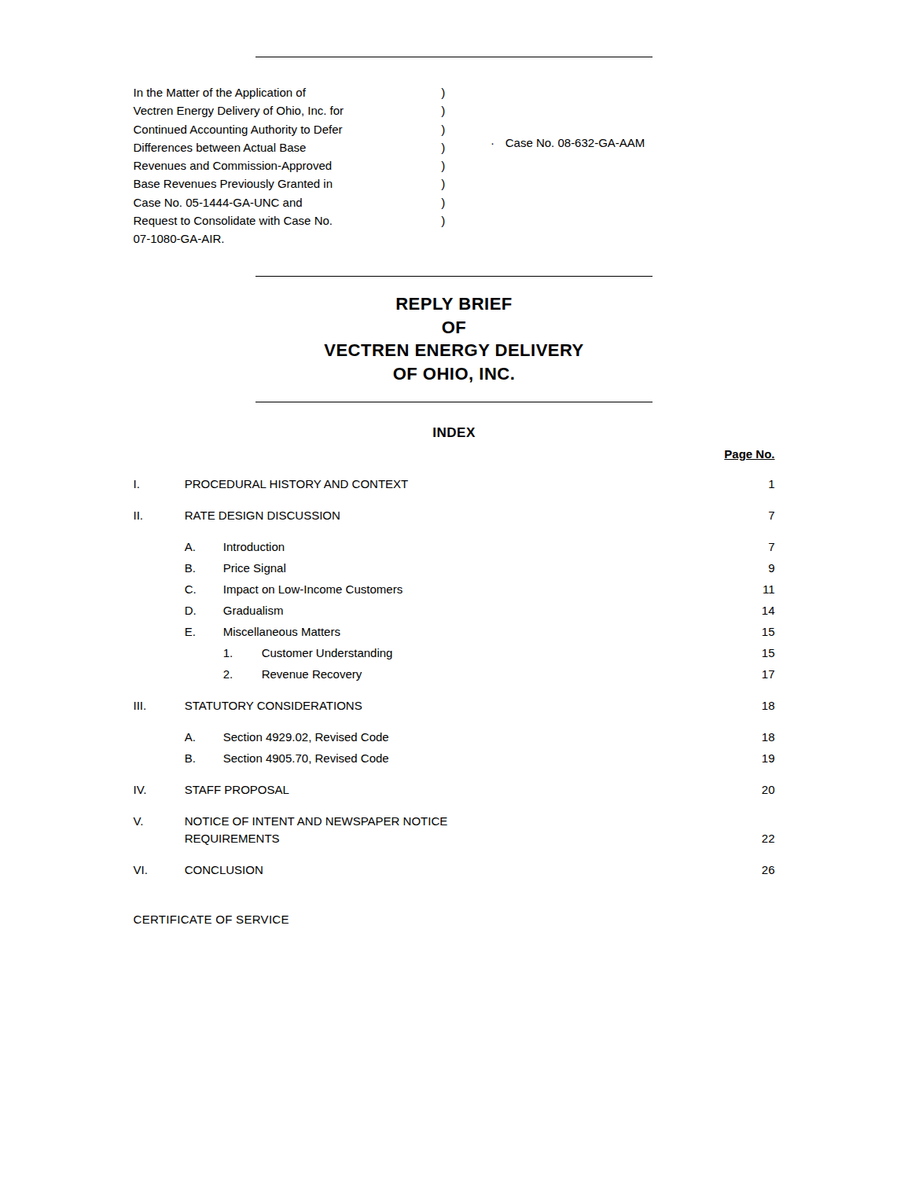| In the Matter of the Application of Vectren Energy Delivery of Ohio, Inc. for Continued Accounting Authority to Defer Differences between Actual Base Revenues and Commission-Approved Base Revenues Previously Granted in Case No. 05-1444-GA-UNC and Request to Consolidate with Case No. 07-1080-GA-AIR. | ) ) ) ) ) ) ) ) | · | Case No. 08-632-GA-AAM |
REPLY BRIEF
OF
VECTREN ENERGY DELIVERY
OF OHIO, INC.
INDEX
Page No.
| I. | PROCEDURAL HISTORY AND CONTEXT | 1 |
| II. | RATE DESIGN DISCUSSION | 7 |
| | A. | Introduction | 7 |
| | B. | Price Signal | 9 |
| | C. | Impact on Low-Income Customers | 11 |
| | D. | Gradualism | 14 |
| | E. | Miscellaneous Matters | 15 |
| | | 1. | Customer Understanding | 15 |
| | | 2. | Revenue Recovery | 17 |
| III. | STATUTORY CONSIDERATIONS | 18 |
| | A. | Section 4929.02, Revised Code | 18 |
| | B. | Section 4905.70, Revised Code | 19 |
| IV. | STAFF PROPOSAL | 20 |
| V. | NOTICE OF INTENT AND NEWSPAPER NOTICE REQUIREMENTS | 22 |
| VI. | CONCLUSION | 26 |
CERTIFICATE OF SERVICE